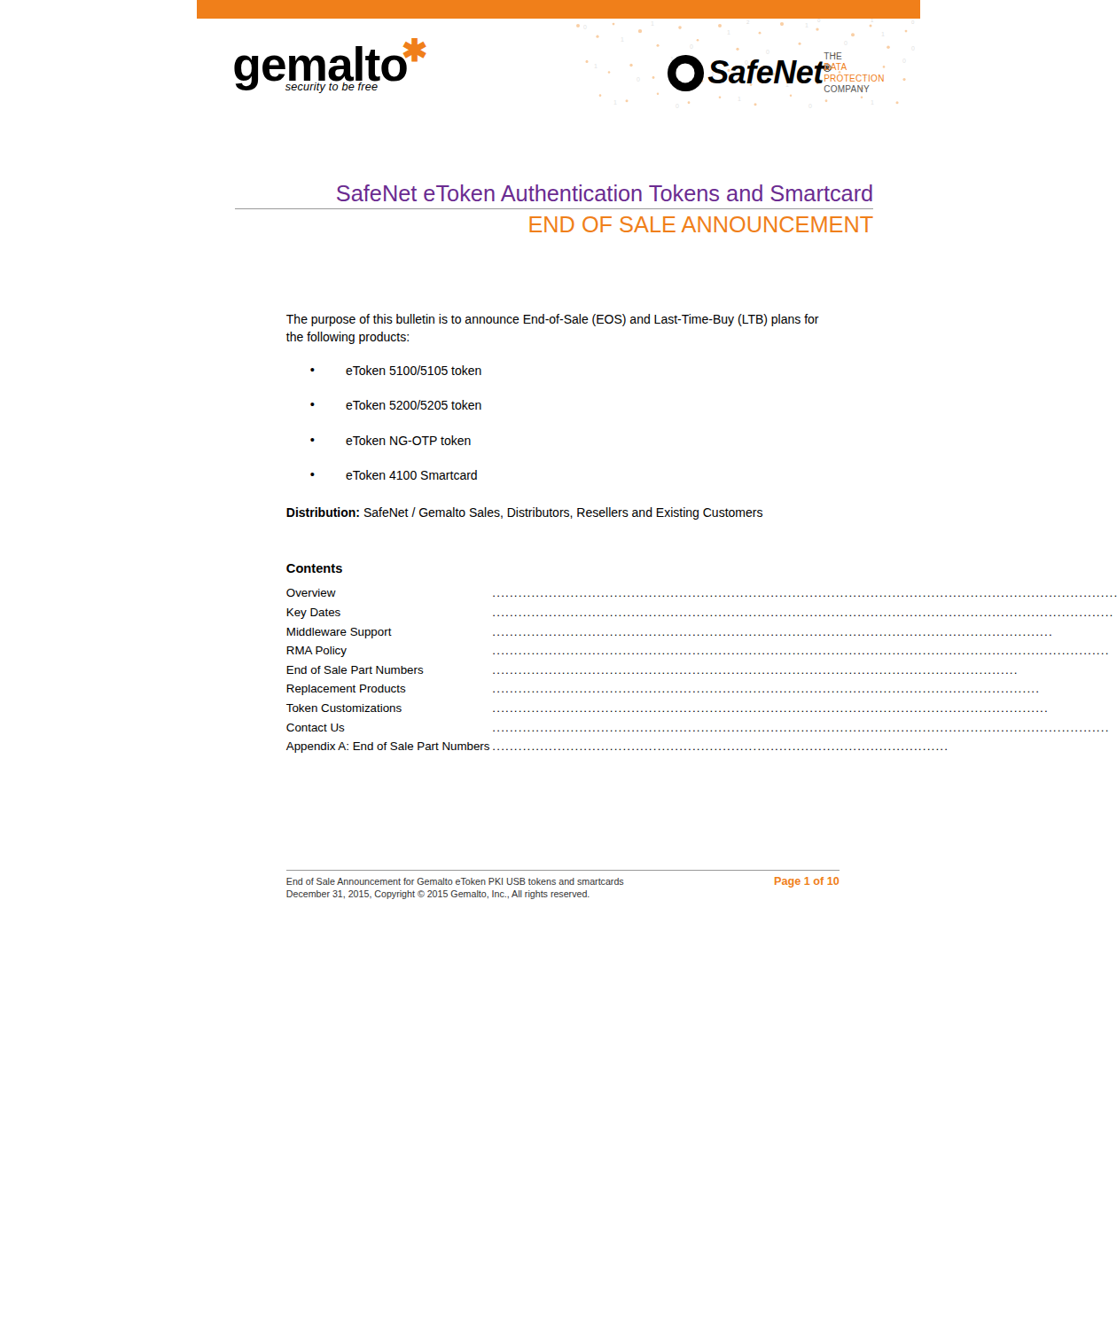011 010 101 0 101 101 010 101 01 201 0
gemalto✱
security to be free
SafeNet®
THE
DATA
PROTECTION
COMPANY
SafeNet eToken Authentication Tokens and Smartcard
End of Sale Announcement
The purpose of this bulletin is to announce End-of-Sale (EOS) and Last-Time-Buy (LTB) plans for the following products:
eToken 5100/5105 token
eToken 5200/5205 token
eToken NG-OTP token
eToken 4100 Smartcard
Distribution: SafeNet / Gemalto Sales, Distributors, Resellers and Existing Customers
Contents
| Overview | ................................................................................................................................................. | 2 |
| Key Dates | ............................................................................................................................................... | 2 |
| Middleware Support | ................................................................................................................................. | 3 |
| RMA Policy | .............................................................................................................................................. | 3 |
| End of Sale Part Numbers | ......................................................................................................................... | 3 |
| Replacement Products | .............................................................................................................................. | 4 |
| Token Customizations | ................................................................................................................................ | 6 |
| Contact Us | .............................................................................................................................................. | 6 |
| Appendix A: End of Sale Part Numbers | ......................................................................................................... | 7 |
End of Sale Announcement for Gemalto eToken PKI USB tokens and smartcards
December 31, 2015, Copyright © 2015 Gemalto, Inc., All rights reserved.
Page 1 of 10